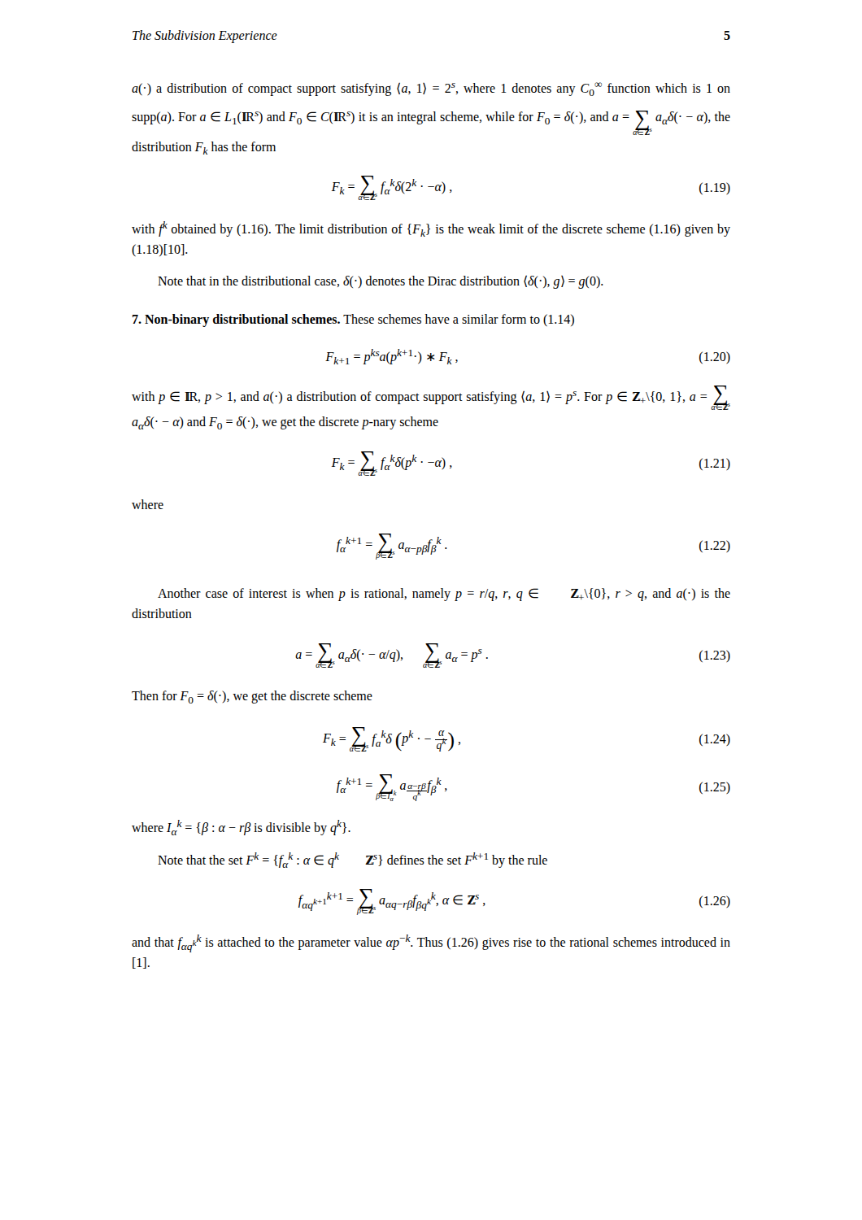The Subdivision Experience 5
a(·) a distribution of compact support satisfying ⟨a, 1⟩ = 2s, where 1 denotes any C0∞ function which is 1 on supp(a). For a ∈ L1(IRs) and F0 ∈ C(IRs) it is an integral scheme, while for F0 = δ(·), and a = ∑α∈Zs aαδ(· − α), the distribution Fk has the form
Fk = ∑α∈Zs fαkδ(2k · −α) ,
(1.19)
with fk obtained by (1.16). The limit distribution of {Fk} is the weak limit of the discrete scheme (1.16) given by (1.18)[10].
Note that in the distributional case, δ(·) denotes the Dirac distribution ⟨δ(·), g⟩ = g(0).
7. Non-binary distributional schemes.
These schemes have a similar form to (1.14)
Fk+1 = pksa(pk+1·) ∗ Fk ,
(1.20)
with p ∈ IR, p > 1, and a(·) a distribution of compact support satisfying ⟨a, 1⟩ = ps. For p ∈ Z+\{0, 1}, a = ∑α∈Zs aαδ(· − α) and F0 = δ(·), we get the discrete p-nary scheme
Fk = ∑α∈Zs fαkδ(pk · −α) ,
(1.21)
where
fαk+1 = ∑β∈Zs aα−pβfβk .
(1.22)
Another case of interest is when p is rational, namely p = r/q, r, q ∈ Z+\{0}, r > q, and a(·) is the distribution
a = ∑α∈Zs aαδ(· − α/q), ∑α∈Zs aα = ps .
(1.23)
Then for F0 = δ(·), we get the discrete scheme
Fk = ∑α∈Zs fakδ (pk · − αqk) ,
(1.24)
fαk+1 = ∑β∈Iαk aα−rβ qkfβk ,
(1.25)
where Iαk = {β : α − rβ is divisible by qk}.
Note that the set Fk = {fαk : α ∈ qk Zs} defines the set Fk+1 by the rule
fαqk+1k+1 = ∑β∈Zs aαq−rβfβqkk, α ∈ Zs ,
(1.26)
and that fαqkk is attached to the parameter value αp−k. Thus (1.26) gives rise to the rational schemes introduced in [1].